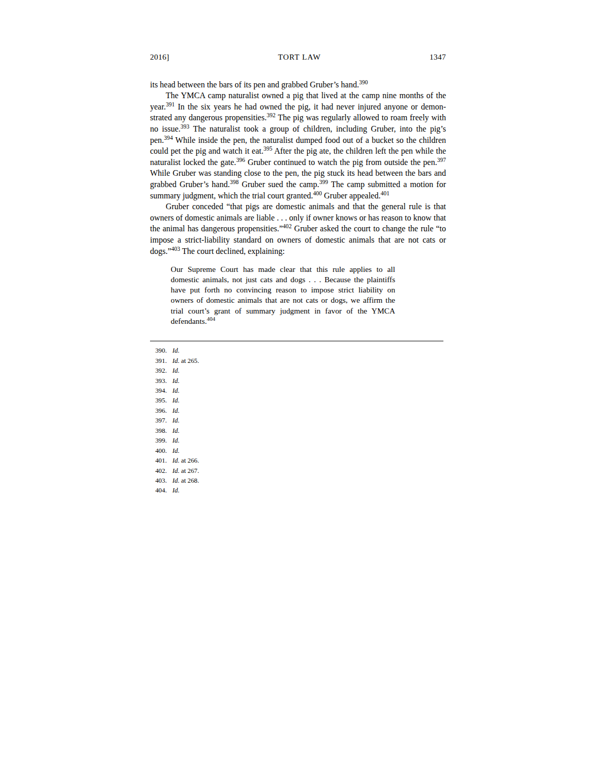2016] TORT LAW 1347
its head between the bars of its pen and grabbed Gruber’s hand.390
The YMCA camp naturalist owned a pig that lived at the camp nine months of the year.391 In the six years he had owned the pig, it had never injured anyone or demonstrated any dangerous propensities.392 The pig was regularly allowed to roam freely with no issue.393 The naturalist took a group of children, including Gruber, into the pig’s pen.394 While inside the pen, the naturalist dumped food out of a bucket so the children could pet the pig and watch it eat.395 After the pig ate, the children left the pen while the naturalist locked the gate.396 Gruber continued to watch the pig from outside the pen.397 While Gruber was standing close to the pen, the pig stuck its head between the bars and grabbed Gruber’s hand.398 Gruber sued the camp.399 The camp submitted a motion for summary judgment, which the trial court granted.400 Gruber appealed.401
Gruber conceded “that pigs are domestic animals and that the general rule is that owners of domestic animals are liable . . . only if owner knows or has reason to know that the animal has dangerous propensities.”402 Gruber asked the court to change the rule “to impose a strict-liability standard on owners of domestic animals that are not cats or dogs.”403 The court declined, explaining:
Our Supreme Court has made clear that this rule applies to all domestic animals, not just cats and dogs . . . Because the plaintiffs have put forth no convincing reason to impose strict liability on owners of domestic animals that are not cats or dogs, we affirm the trial court’s grant of summary judgment in favor of the YMCA defendants.404
390. Id.
391. Id. at 265.
392. Id.
393. Id.
394. Id.
395. Id.
396. Id.
397. Id.
398. Id.
399. Id.
400. Id.
401. Id. at 266.
402. Id. at 267.
403. Id. at 268.
404. Id.